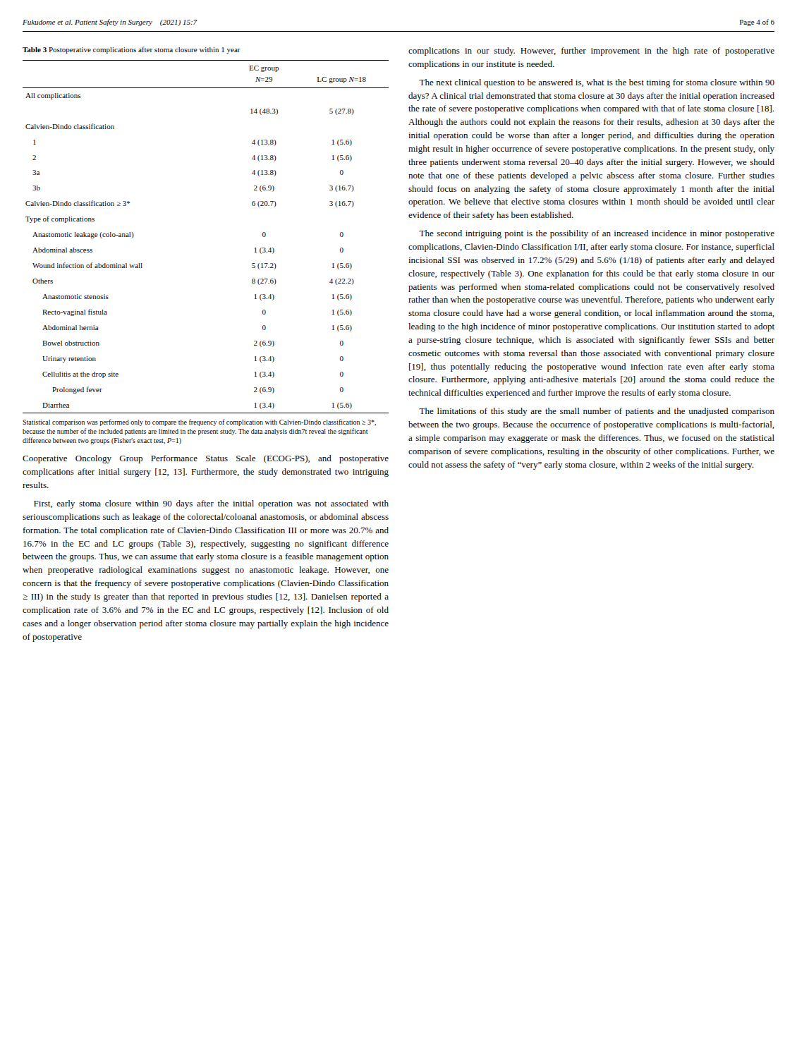Fukudome et al. Patient Safety in Surgery (2021) 15:7
Page 4 of 6
Table 3 Postoperative complications after stoma closure within 1 year
| | EC group N =29 | LC group N =18 |
| --- | --- | --- |
| All complications | | |
| | 14 (48.3) | 5 (27.8) |
| Calvien-Dindo classification | | |
| 1 | 4 (13.8) | 1 (5.6) |
| 2 | 4 (13.8) | 1 (5.6) |
| 3a | 4 (13.8) | 0 |
| 3b | 2 (6.9) | 3 (16.7) |
| Calvien-Dindo classification ≥ 3* | 6 (20.7) | 3 (16.7) |
| Type of complications | | |
| Anastomotic leakage (colo-anal) | 0 | 0 |
| Abdominal abscess | 1 (3.4) | 0 |
| Wound infection of abdominal wall | 5 (17.2) | 1 (5.6) |
| Others | 8 (27.6) | 4 (22.2) |
| Anastomotic stenosis | 1 (3.4) | 1 (5.6) |
| Recto-vaginal fistula | 0 | 1 (5.6) |
| Abdominal hernia | 0 | 1 (5.6) |
| Bowel obstruction | 2 (6.9) | 0 |
| Urinary retention | 1 (3.4) | 0 |
| Cellulitis at the drop site | 1 (3.4) | 0 |
| Prolonged fever | 2 (6.9) | 0 |
| Diarrhea | 1 (3.4) | 1 (5.6) |
Statistical comparison was performed only to compare the frequency of complication with Calvien-Dindo classification ≥ 3*, because the number of the included patients are limited in the present study. The data analysis didn7t reveal the significant difference between two groups (Fisher's exact test, P=1)
Cooperative Oncology Group Performance Status Scale (ECOG-PS), and postoperative complications after initial surgery [12, 13]. Furthermore, the study demonstrated two intriguing results.
First, early stoma closure within 90 days after the initial operation was not associated with seriouscomplications such as leakage of the colorectal/coloanal anastomosis, or abdominal abscess formation. The total complication rate of Clavien-Dindo Classification III or more was 20.7% and 16.7% in the EC and LC groups (Table 3), respectively, suggesting no significant difference between the groups. Thus, we can assume that early stoma closure is a feasible management option when preoperative radiological examinations suggest no anastomotic leakage. However, one concern is that the frequency of severe postoperative complications (Clavien-Dindo Classification ≥ III) in the study is greater than that reported in previous studies [12, 13]. Danielsen reported a complication rate of 3.6% and 7% in the EC and LC groups, respectively [12]. Inclusion of old cases and a longer observation period after stoma closure may partially explain the high incidence of postoperative
complications in our study. However, further improvement in the high rate of postoperative complications in our institute is needed.
The next clinical question to be answered is, what is the best timing for stoma closure within 90 days? A clinical trial demonstrated that stoma closure at 30 days after the initial operation increased the rate of severe postoperative complications when compared with that of late stoma closure [18]. Although the authors could not explain the reasons for their results, adhesion at 30 days after the initial operation could be worse than after a longer period, and difficulties during the operation might result in higher occurrence of severe postoperative complications. In the present study, only three patients underwent stoma reversal 20–40 days after the initial surgery. However, we should note that one of these patients developed a pelvic abscess after stoma closure. Further studies should focus on analyzing the safety of stoma closure approximately 1 month after the initial operation. We believe that elective stoma closures within 1 month should be avoided until clear evidence of their safety has been established.
The second intriguing point is the possibility of an increased incidence in minor postoperative complications, Clavien-Dindo Classification I/II, after early stoma closure. For instance, superficial incisional SSI was observed in 17.2% (5/29) and 5.6% (1/18) of patients after early and delayed closure, respectively (Table 3). One explanation for this could be that early stoma closure in our patients was performed when stoma-related complications could not be conservatively resolved rather than when the postoperative course was uneventful. Therefore, patients who underwent early stoma closure could have had a worse general condition, or local inflammation around the stoma, leading to the high incidence of minor postoperative complications. Our institution started to adopt a purse-string closure technique, which is associated with significantly fewer SSIs and better cosmetic outcomes with stoma reversal than those associated with conventional primary closure [19], thus potentially reducing the postoperative wound infection rate even after early stoma closure. Furthermore, applying anti-adhesive materials [20] around the stoma could reduce the technical difficulties experienced and further improve the results of early stoma closure.
The limitations of this study are the small number of patients and the unadjusted comparison between the two groups. Because the occurrence of postoperative complications is multi-factorial, a simple comparison may exaggerate or mask the differences. Thus, we focused on the statistical comparison of severe complications, resulting in the obscurity of other complications. Further, we could not assess the safety of “very” early stoma closure, within 2 weeks of the initial surgery.